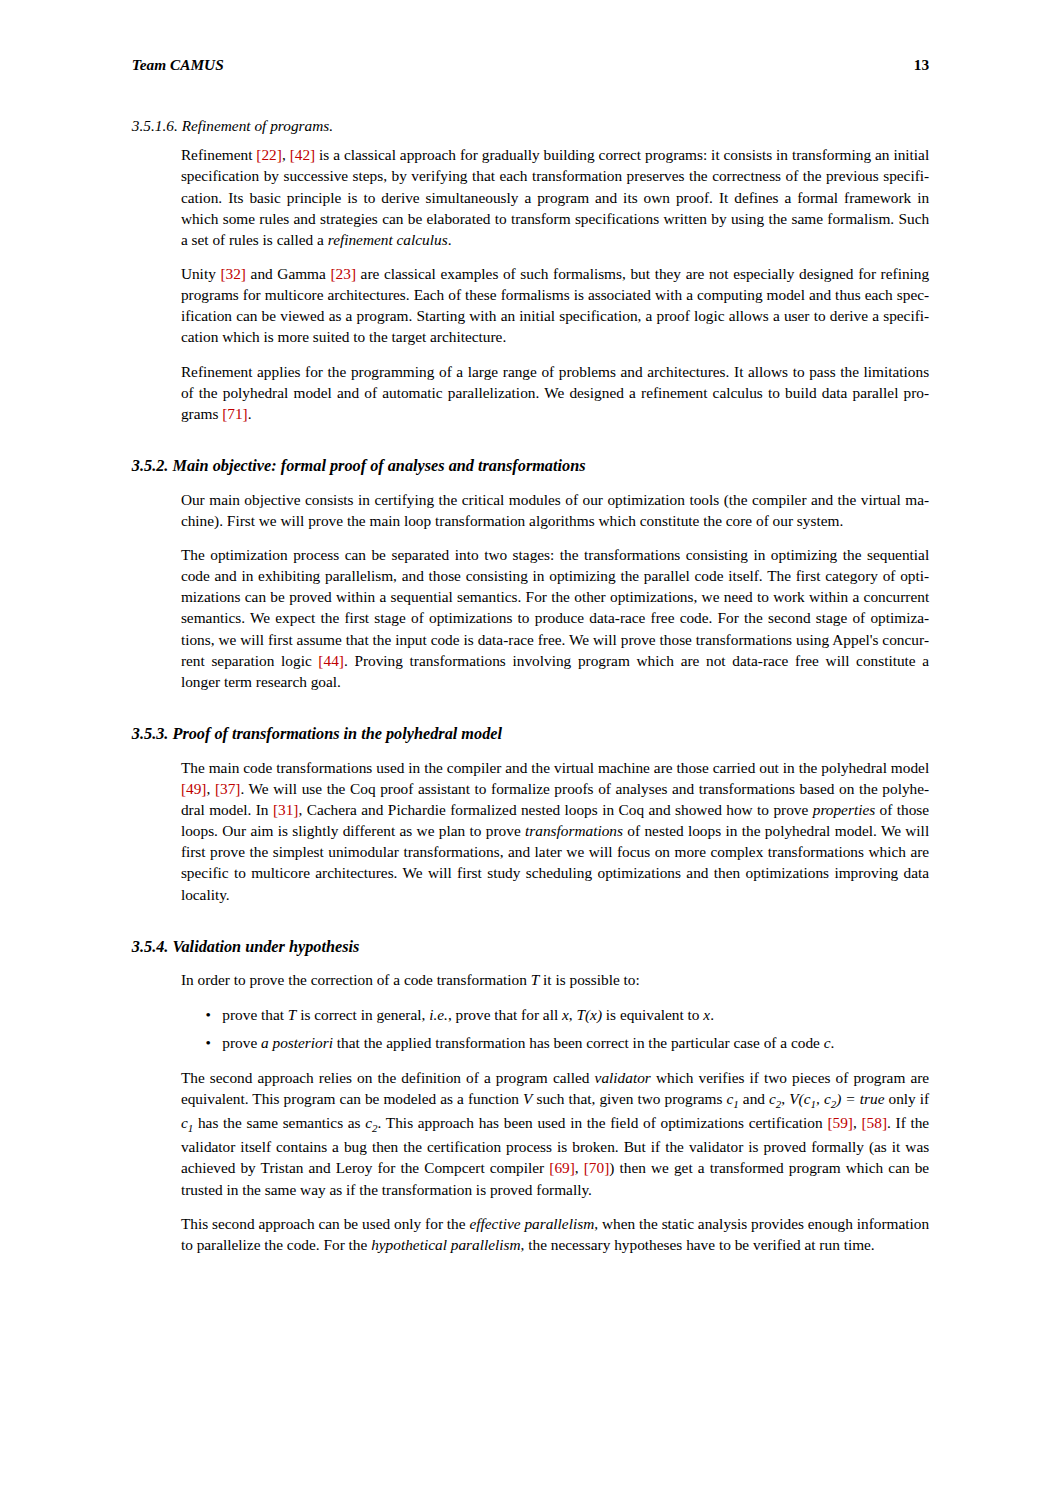Team CAMUS 13
3.5.1.6. Refinement of programs.
Refinement [22], [42] is a classical approach for gradually building correct programs: it consists in transforming an initial specification by successive steps, by verifying that each transformation preserves the correctness of the previous specification. Its basic principle is to derive simultaneously a program and its own proof. It defines a formal framework in which some rules and strategies can be elaborated to transform specifications written by using the same formalism. Such a set of rules is called a refinement calculus.
Unity [32] and Gamma [23] are classical examples of such formalisms, but they are not especially designed for refining programs for multicore architectures. Each of these formalisms is associated with a computing model and thus each specification can be viewed as a program. Starting with an initial specification, a proof logic allows a user to derive a specification which is more suited to the target architecture.
Refinement applies for the programming of a large range of problems and architectures. It allows to pass the limitations of the polyhedral model and of automatic parallelization. We designed a refinement calculus to build data parallel programs [71].
3.5.2. Main objective: formal proof of analyses and transformations
Our main objective consists in certifying the critical modules of our optimization tools (the compiler and the virtual machine). First we will prove the main loop transformation algorithms which constitute the core of our system.
The optimization process can be separated into two stages: the transformations consisting in optimizing the sequential code and in exhibiting parallelism, and those consisting in optimizing the parallel code itself. The first category of optimizations can be proved within a sequential semantics. For the other optimizations, we need to work within a concurrent semantics. We expect the first stage of optimizations to produce data-race free code. For the second stage of optimizations, we will first assume that the input code is data-race free. We will prove those transformations using Appel's concurrent separation logic [44]. Proving transformations involving program which are not data-race free will constitute a longer term research goal.
3.5.3. Proof of transformations in the polyhedral model
The main code transformations used in the compiler and the virtual machine are those carried out in the polyhedral model [49], [37]. We will use the Coq proof assistant to formalize proofs of analyses and transformations based on the polyhedral model. In [31], Cachera and Pichardie formalized nested loops in Coq and showed how to prove properties of those loops. Our aim is slightly different as we plan to prove transformations of nested loops in the polyhedral model. We will first prove the simplest unimodular transformations, and later we will focus on more complex transformations which are specific to multicore architectures. We will first study scheduling optimizations and then optimizations improving data locality.
3.5.4. Validation under hypothesis
In order to prove the correction of a code transformation T it is possible to:
prove that T is correct in general, i.e., prove that for all x, T(x) is equivalent to x.
prove a posteriori that the applied transformation has been correct in the particular case of a code c.
The second approach relies on the definition of a program called validator which verifies if two pieces of program are equivalent. This program can be modeled as a function V such that, given two programs c1 and c2, V(c1, c2) = true only if c1 has the same semantics as c2. This approach has been used in the field of optimizations certification [59], [58]. If the validator itself contains a bug then the certification process is broken. But if the validator is proved formally (as it was achieved by Tristan and Leroy for the Compcert compiler [69], [70]) then we get a transformed program which can be trusted in the same way as if the transformation is proved formally.
This second approach can be used only for the effective parallelism, when the static analysis provides enough information to parallelize the code. For the hypothetical parallelism, the necessary hypotheses have to be verified at run time.